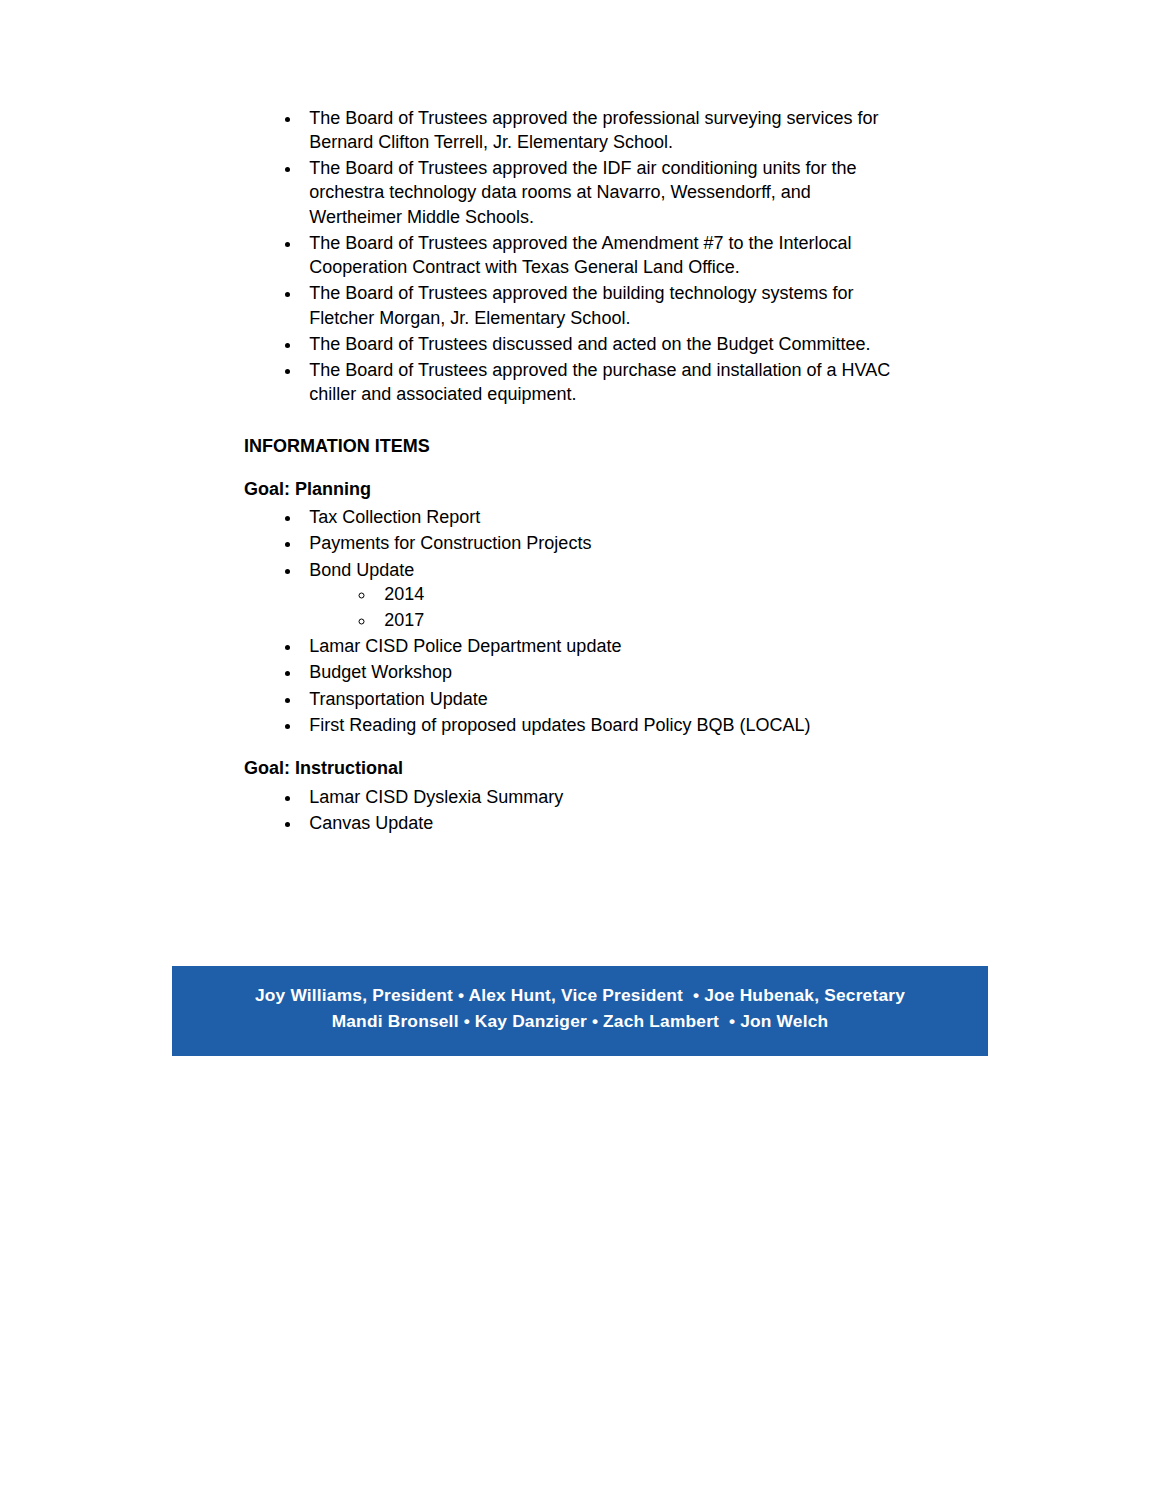The Board of Trustees approved the professional surveying services for Bernard Clifton Terrell, Jr. Elementary School.
The Board of Trustees approved the IDF air conditioning units for the orchestra technology data rooms at Navarro, Wessendorff, and Wertheimer Middle Schools.
The Board of Trustees approved the Amendment #7 to the Interlocal Cooperation Contract with Texas General Land Office.
The Board of Trustees approved the building technology systems for Fletcher Morgan, Jr. Elementary School.
The Board of Trustees discussed and acted on the Budget Committee.
The Board of Trustees approved the purchase and installation of a HVAC chiller and associated equipment.
INFORMATION ITEMS
Goal: Planning
Tax Collection Report
Payments for Construction Projects
Bond Update
2014
2017
Lamar CISD Police Department update
Budget Workshop
Transportation Update
First Reading of proposed updates Board Policy BQB (LOCAL)
Goal: Instructional
Lamar CISD Dyslexia Summary
Canvas Update
Joy Williams, President • Alex Hunt, Vice President • Joe Hubenak, Secretary Mandi Bronsell • Kay Danziger • Zach Lambert • Jon Welch